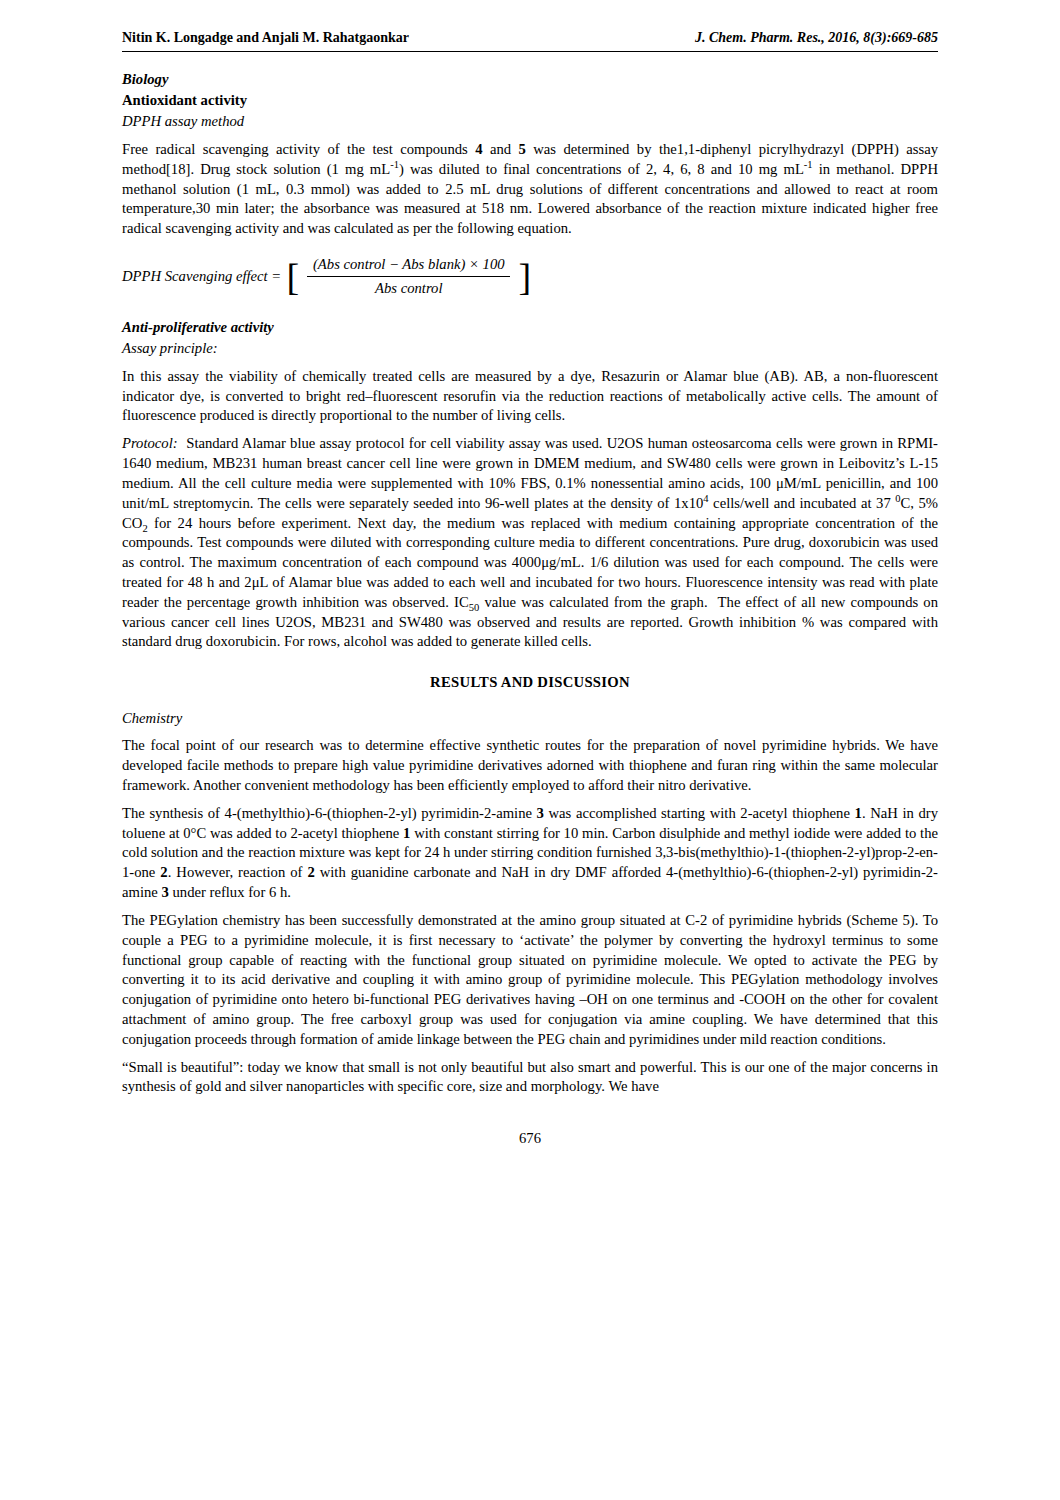Nitin K. Longadge and Anjali M. Rahatgaonkar J. Chem. Pharm. Res., 2016, 8(3):669-685
Biology
Antioxidant activity
DPPH assay method
Free radical scavenging activity of the test compounds 4 and 5 was determined by the1,1-diphenyl picrylhydrazyl (DPPH) assay method[18]. Drug stock solution (1 mg mL-1) was diluted to final concentrations of 2, 4, 6, 8 and 10 mg mL-1 in methanol. DPPH methanol solution (1 mL, 0.3 mmol) was added to 2.5 mL drug solutions of different concentrations and allowed to react at room temperature,30 min later; the absorbance was measured at 518 nm. Lowered absorbance of the reaction mixture indicated higher free radical scavenging activity and was calculated as per the following equation.
DPPH Scavenging effect = [ (Abs control − Abs blank) × 100 Abs control ]
Anti-proliferative activity
Assay principle:
In this assay the viability of chemically treated cells are measured by a dye, Resazurin or Alamar blue (AB). AB, a non-fluorescent indicator dye, is converted to bright red–fluorescent resorufin via the reduction reactions of metabolically active cells. The amount of fluorescence produced is directly proportional to the number of living cells.
Protocol: Standard Alamar blue assay protocol for cell viability assay was used. U2OS human osteosarcoma cells were grown in RPMI-1640 medium, MB231 human breast cancer cell line were grown in DMEM medium, and SW480 cells were grown in Leibovitz’s L-15 medium. All the cell culture media were supplemented with 10% FBS, 0.1% nonessential amino acids, 100 μM/mL penicillin, and 100 unit/mL streptomycin. The cells were separately seeded into 96-well plates at the density of 1x104 cells/well and incubated at 37 0C, 5% CO2 for 24 hours before experiment. Next day, the medium was replaced with medium containing appropriate concentration of the compounds. Test compounds were diluted with corresponding culture media to different concentrations. Pure drug, doxorubicin was used as control. The maximum concentration of each compound was 4000μg/mL. 1/6 dilution was used for each compound. The cells were treated for 48 h and 2μL of Alamar blue was added to each well and incubated for two hours. Fluorescence intensity was read with plate reader the percentage growth inhibition was observed. IC50 value was calculated from the graph. The effect of all new compounds on various cancer cell lines U2OS, MB231 and SW480 was observed and results are reported. Growth inhibition % was compared with standard drug doxorubicin. For rows, alcohol was added to generate killed cells.
RESULTS AND DISCUSSION
Chemistry
The focal point of our research was to determine effective synthetic routes for the preparation of novel pyrimidine hybrids. We have developed facile methods to prepare high value pyrimidine derivatives adorned with thiophene and furan ring within the same molecular framework. Another convenient methodology has been efficiently employed to afford their nitro derivative.
The synthesis of 4-(methylthio)-6-(thiophen-2-yl) pyrimidin-2-amine 3 was accomplished starting with 2-acetyl thiophene 1. NaH in dry toluene at 0°C was added to 2-acetyl thiophene 1 with constant stirring for 10 min. Carbon disulphide and methyl iodide were added to the cold solution and the reaction mixture was kept for 24 h under stirring condition furnished 3,3-bis(methylthio)-1-(thiophen-2-yl)prop-2-en-1-one 2. However, reaction of 2 with guanidine carbonate and NaH in dry DMF afforded 4-(methylthio)-6-(thiophen-2-yl) pyrimidin-2-amine 3 under reflux for 6 h.
The PEGylation chemistry has been successfully demonstrated at the amino group situated at C-2 of pyrimidine hybrids (Scheme 5). To couple a PEG to a pyrimidine molecule, it is first necessary to ‘activate’ the polymer by converting the hydroxyl terminus to some functional group capable of reacting with the functional group situated on pyrimidine molecule. We opted to activate the PEG by converting it to its acid derivative and coupling it with amino group of pyrimidine molecule. This PEGylation methodology involves conjugation of pyrimidine onto hetero bi-functional PEG derivatives having –OH on one terminus and -COOH on the other for covalent attachment of amino group. The free carboxyl group was used for conjugation via amine coupling. We have determined that this conjugation proceeds through formation of amide linkage between the PEG chain and pyrimidines under mild reaction conditions.
“Small is beautiful”: today we know that small is not only beautiful but also smart and powerful. This is our one of the major concerns in synthesis of gold and silver nanoparticles with specific core, size and morphology. We have
676